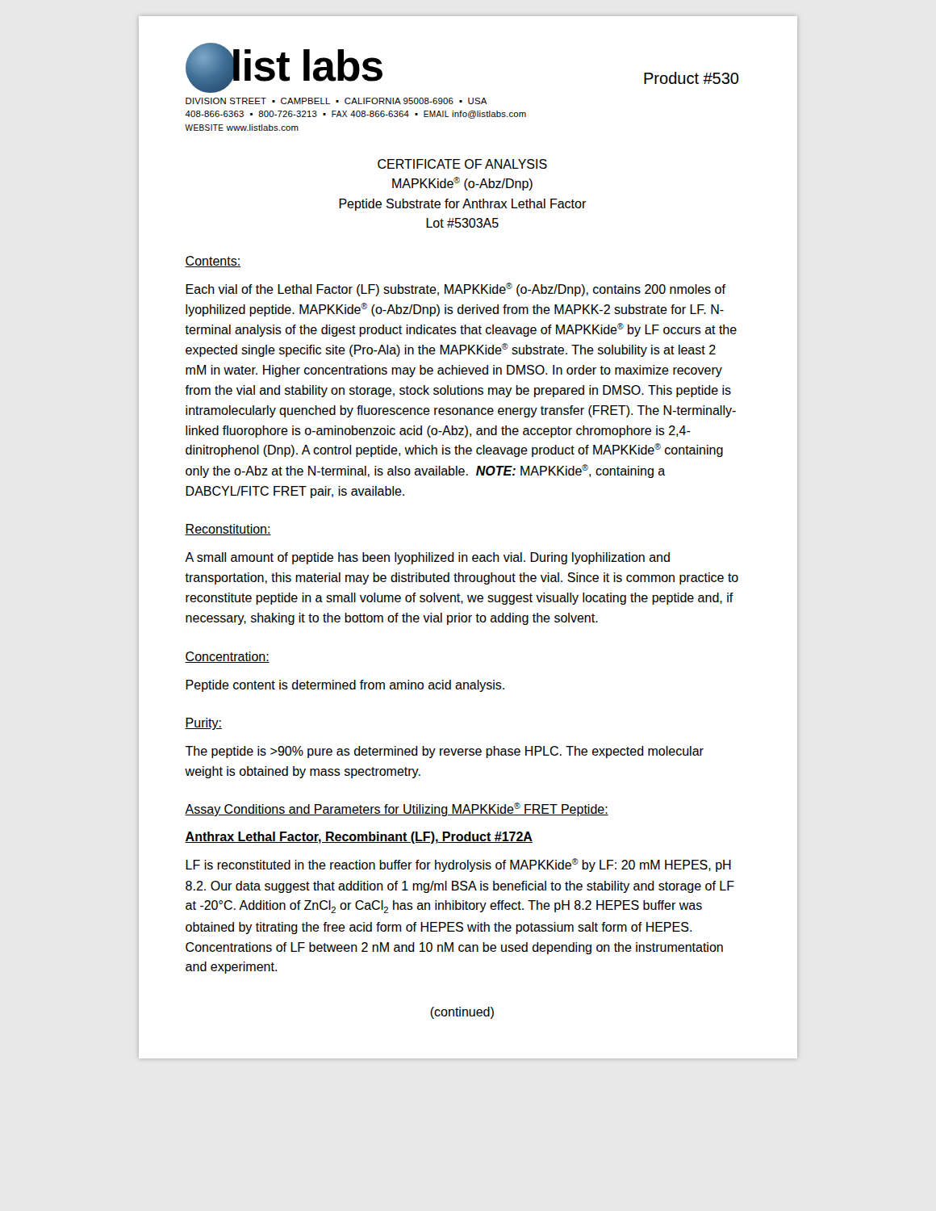Product #530
list labs
DIVISION STREET ▪ CAMPBELL ▪ CALIFORNIA 95008-6906 ▪ USA
408-866-6363 ▪ 800-726-3213 ▪ FAX 408-866-6364 ▪ EMAIL info@listlabs.com
WEBSITE www.listlabs.com
CERTIFICATE OF ANALYSIS
MAPKKide® (o-Abz/Dnp)
Peptide Substrate for Anthrax Lethal Factor
Lot #5303A5
Contents:
Each vial of the Lethal Factor (LF) substrate, MAPKKide® (o-Abz/Dnp), contains 200 nmoles of lyophilized peptide. MAPKKide® (o-Abz/Dnp) is derived from the MAPKK-2 substrate for LF. N-terminal analysis of the digest product indicates that cleavage of MAPKKide® by LF occurs at the expected single specific site (Pro-Ala) in the MAPKKide® substrate. The solubility is at least 2 mM in water. Higher concentrations may be achieved in DMSO. In order to maximize recovery from the vial and stability on storage, stock solutions may be prepared in DMSO. This peptide is intramolecularly quenched by fluorescence resonance energy transfer (FRET). The N-terminally-linked fluorophore is o-aminobenzoic acid (o-Abz), and the acceptor chromophore is 2,4-dinitrophenol (Dnp). A control peptide, which is the cleavage product of MAPKKide® containing only the o-Abz at the N-terminal, is also available. NOTE: MAPKKide®, containing a DABCYL/FITC FRET pair, is available.
Reconstitution:
A small amount of peptide has been lyophilized in each vial. During lyophilization and transportation, this material may be distributed throughout the vial. Since it is common practice to reconstitute peptide in a small volume of solvent, we suggest visually locating the peptide and, if necessary, shaking it to the bottom of the vial prior to adding the solvent.
Concentration:
Peptide content is determined from amino acid analysis.
Purity:
The peptide is >90% pure as determined by reverse phase HPLC. The expected molecular weight is obtained by mass spectrometry.
Assay Conditions and Parameters for Utilizing MAPKKide® FRET Peptide:
Anthrax Lethal Factor, Recombinant (LF), Product #172A
LF is reconstituted in the reaction buffer for hydrolysis of MAPKKide® by LF: 20 mM HEPES, pH 8.2. Our data suggest that addition of 1 mg/ml BSA is beneficial to the stability and storage of LF at -20°C. Addition of ZnCl2 or CaCl2 has an inhibitory effect. The pH 8.2 HEPES buffer was obtained by titrating the free acid form of HEPES with the potassium salt form of HEPES. Concentrations of LF between 2 nM and 10 nM can be used depending on the instrumentation and experiment.
(continued)